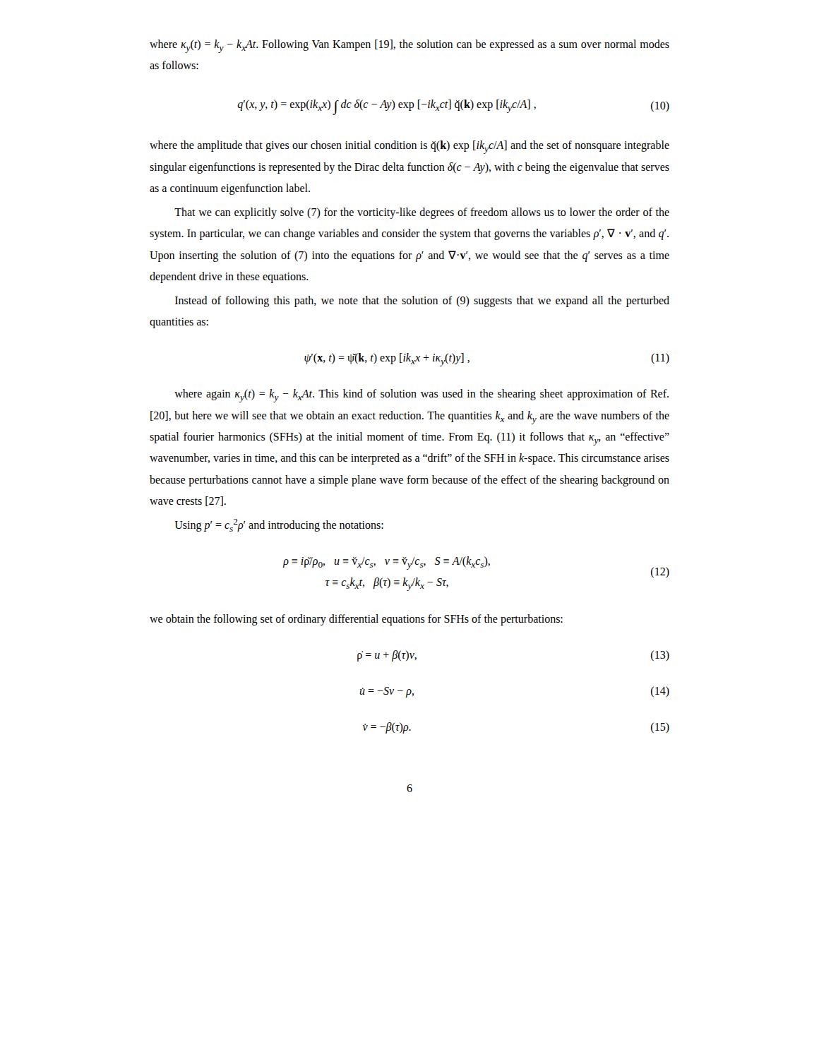where κy(t) = ky − kxAt. Following Van Kampen [19], the solution can be expressed as a sum over normal modes as follows:
q′(x, y, t) = exp(ikxx) ∫ dc δ(c − Ay) exp [−ikxct] q̆(k) exp [ikyc/A] ,
(10)
where the amplitude that gives our chosen initial condition is q̆(k) exp [ikyc/A] and the set of nonsquare integrable singular eigenfunctions is represented by the Dirac delta function δ(c − Ay), with c being the eigenvalue that serves as a continuum eigenfunction label.
That we can explicitly solve (7) for the vorticity-like degrees of freedom allows us to lower the order of the system. In particular, we can change variables and consider the system that governs the variables ρ′, ∇ · v′, and q′. Upon inserting the solution of (7) into the equations for ρ′ and ∇·v′, we would see that the q′ serves as a time dependent drive in these equations.
Instead of following this path, we note that the solution of (9) suggests that we expand all the perturbed quantities as:
ψ′(x, t) = ψ̆(k, t) exp [ikxx + iκy(t)y] ,
(11)
where again κy(t) = ky − kxAt. This kind of solution was used in the shearing sheet approximation of Ref. [20], but here we will see that we obtain an exact reduction. The quantities kx and ky are the wave numbers of the spatial fourier harmonics (SFHs) at the initial moment of time. From Eq. (11) it follows that κy, an “effective” wavenumber, varies in time, and this can be interpreted as a “drift” of the SFH in k-space. This circumstance arises because perturbations cannot have a simple plane wave form because of the effect of the shearing background on wave crests [27].
Using p′ = cs2ρ′ and introducing the notations:
ρ ≡ iρ̆/ρ0, u ≡ v̆x/cs, v ≡ v̆y/cs, S ≡ A/(kxcs), τ ≡ cskxt, β(τ) ≡ ky/kx − Sτ,
(12)
we obtain the following set of ordinary differential equations for SFHs of the perturbations:
ρ̇ = u + β(τ)v,
(13)
u̇ = −Sv − ρ,
(14)
v̇ = −β(τ)ρ.
(15)
6